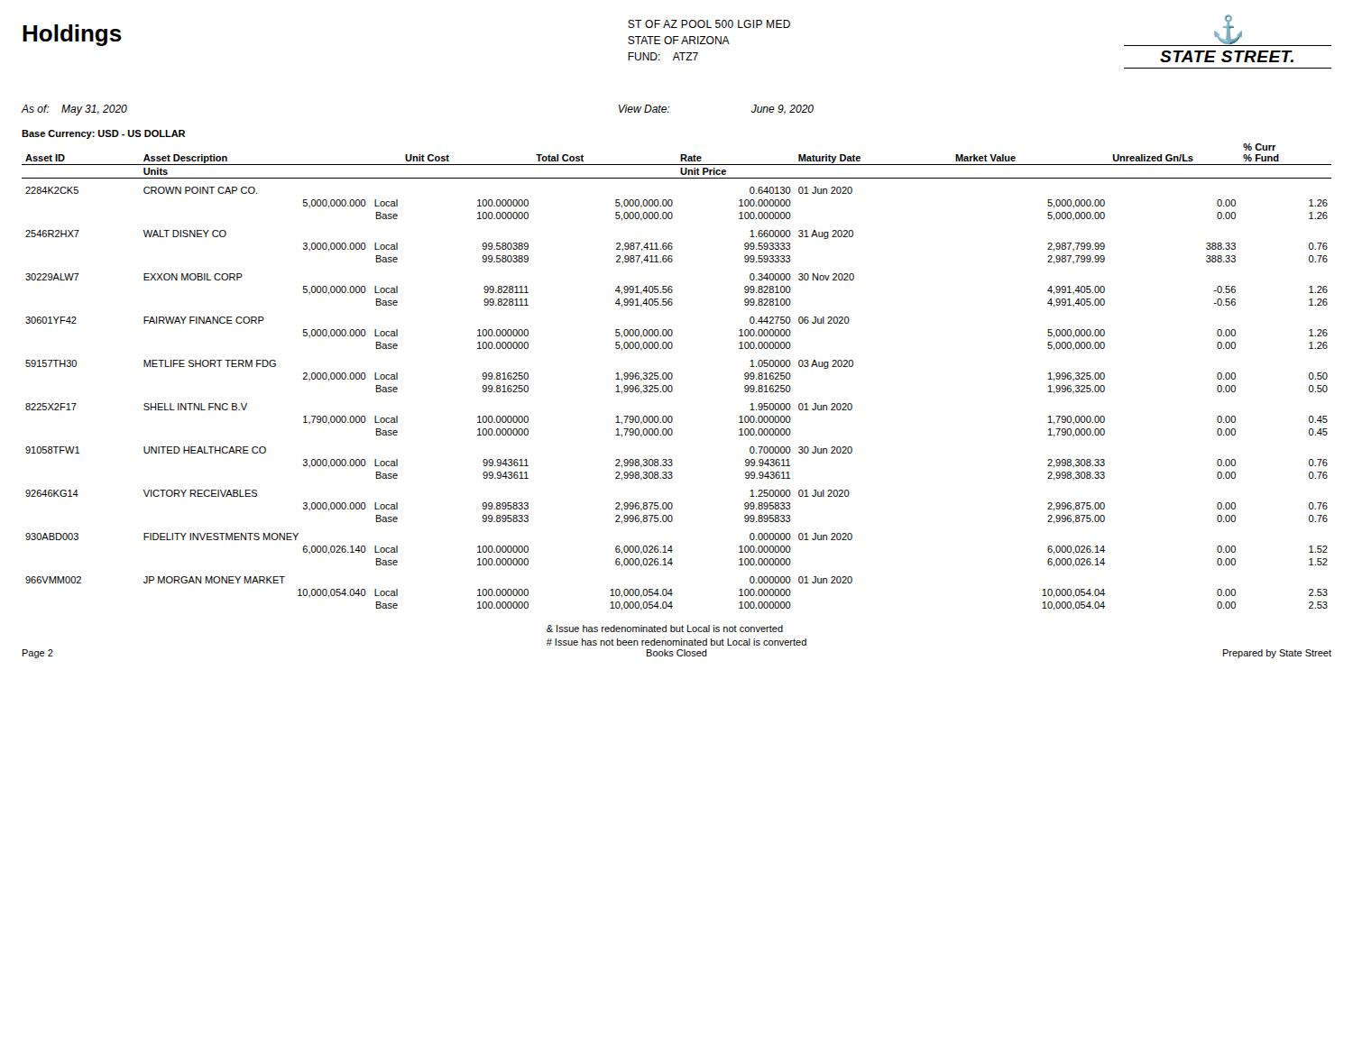Holdings
ST OF AZ POOL 500 LGIP MED
STATE OF ARIZONA
FUND: ATZ7
⚓
STATE STREET.
As of: May 31, 2020 View Date: June 9, 2020
Base Currency: USD - US DOLLAR
| Asset ID | Asset Description | Unit Cost | Total Cost | Rate | Maturity Date | Market Value | Unrealized Gn/Ls | % Curr % Fund |
| --- | --- | --- | --- | --- | --- | --- | --- | --- |
| | Units | | | Unit Price | | | | |
| 2284K2CK5 | CROWN POINT CAP CO. | | | 0.640130 | 01 Jun 2020 | | | |
| | 5,000,000.000 Local | 100.000000 | 5,000,000.00 | 100.000000 | | 5,000,000.00 | 0.00 | 1.26 |
| | Base | 100.000000 | 5,000,000.00 | 100.000000 | | 5,000,000.00 | 0.00 | 1.26 |
| 2546R2HX7 | WALT DISNEY CO | | | 1.660000 | 31 Aug 2020 | | | |
| | 3,000,000.000 Local | 99.580389 | 2,987,411.66 | 99.593333 | | 2,987,799.99 | 388.33 | 0.76 |
| | Base | 99.580389 | 2,987,411.66 | 99.593333 | | 2,987,799.99 | 388.33 | 0.76 |
| 30229ALW7 | EXXON MOBIL CORP | | | 0.340000 | 30 Nov 2020 | | | |
| | 5,000,000.000 Local | 99.828111 | 4,991,405.56 | 99.828100 | | 4,991,405.00 | -0.56 | 1.26 |
| | Base | 99.828111 | 4,991,405.56 | 99.828100 | | 4,991,405.00 | -0.56 | 1.26 |
| 30601YF42 | FAIRWAY FINANCE CORP | | | 0.442750 | 06 Jul 2020 | | | |
| | 5,000,000.000 Local | 100.000000 | 5,000,000.00 | 100.000000 | | 5,000,000.00 | 0.00 | 1.26 |
| | Base | 100.000000 | 5,000,000.00 | 100.000000 | | 5,000,000.00 | 0.00 | 1.26 |
| 59157TH30 | METLIFE SHORT TERM FDG | | | 1.050000 | 03 Aug 2020 | | | |
| | 2,000,000.000 Local | 99.816250 | 1,996,325.00 | 99.816250 | | 1,996,325.00 | 0.00 | 0.50 |
| | Base | 99.816250 | 1,996,325.00 | 99.816250 | | 1,996,325.00 | 0.00 | 0.50 |
| 8225X2F17 | SHELL INTNL FNC B.V | | | 1.950000 | 01 Jun 2020 | | | |
| | 1,790,000.000 Local | 100.000000 | 1,790,000.00 | 100.000000 | | 1,790,000.00 | 0.00 | 0.45 |
| | Base | 100.000000 | 1,790,000.00 | 100.000000 | | 1,790,000.00 | 0.00 | 0.45 |
| 91058TFW1 | UNITED HEALTHCARE CO | | | 0.700000 | 30 Jun 2020 | | | |
| | 3,000,000.000 Local | 99.943611 | 2,998,308.33 | 99.943611 | | 2,998,308.33 | 0.00 | 0.76 |
| | Base | 99.943611 | 2,998,308.33 | 99.943611 | | 2,998,308.33 | 0.00 | 0.76 |
| 92646KG14 | VICTORY RECEIVABLES | | | 1.250000 | 01 Jul 2020 | | | |
| | 3,000,000.000 Local | 99.895833 | 2,996,875.00 | 99.895833 | | 2,996,875.00 | 0.00 | 0.76 |
| | Base | 99.895833 | 2,996,875.00 | 99.895833 | | 2,996,875.00 | 0.00 | 0.76 |
| 930ABD003 | FIDELITY INVESTMENTS MONEY | | | 0.000000 | 01 Jun 2020 | | | |
| | 6,000,026.140 Local | 100.000000 | 6,000,026.14 | 100.000000 | | 6,000,026.14 | 0.00 | 1.52 |
| | Base | 100.000000 | 6,000,026.14 | 100.000000 | | 6,000,026.14 | 0.00 | 1.52 |
| 966VMM002 | JP MORGAN MONEY MARKET | | | 0.000000 | 01 Jun 2020 | | | |
| | 10,000,054.040 Local | 100.000000 | 10,000,054.04 | 100.000000 | | 10,000,054.04 | 0.00 | 2.53 |
| | Base | 100.000000 | 10,000,054.04 | 100.000000 | | 10,000,054.04 | 0.00 | 2.53 |
& Issue has redenominated but Local is not converted
# Issue has not been redenominated but Local is converted
Page 2
Books Closed
Prepared by State Street